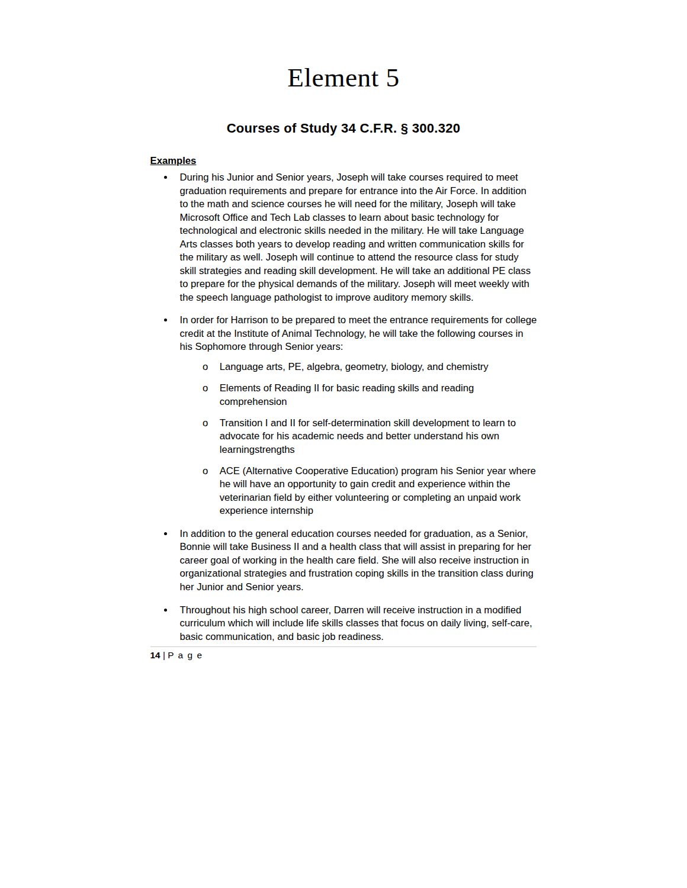Element 5
Courses of Study 34 C.F.R. § 300.320
Examples
During his Junior and Senior years, Joseph will take courses required to meet graduation requirements and prepare for entrance into the Air Force. In addition to the math and science courses he will need for the military, Joseph will take Microsoft Office and Tech Lab classes to learn about basic technology for technological and electronic skills needed in the military. He will take Language Arts classes both years to develop reading and written communication skills for the military as well. Joseph will continue to attend the resource class for study skill strategies and reading skill development. He will take an additional PE class to prepare for the physical demands of the military. Joseph will meet weekly with the speech language pathologist to improve auditory memory skills.
In order for Harrison to be prepared to meet the entrance requirements for college credit at the Institute of Animal Technology, he will take the following courses in his Sophomore through Senior years:
Language arts, PE, algebra, geometry, biology, and chemistry
Elements of Reading II for basic reading skills and reading comprehension
Transition I and II for self-determination skill development to learn to advocate for his academic needs and better understand his own learningstrengths
ACE (Alternative Cooperative Education) program his Senior year where he will have an opportunity to gain credit and experience within the veterinarian field by either volunteering or completing an unpaid work experience internship
In addition to the general education courses needed for graduation, as a Senior, Bonnie will take Business II and a health class that will assist in preparing for her career goal of working in the health care field. She will also receive instruction in organizational strategies and frustration coping skills in the transition class during her Junior and Senior years.
Throughout his high school career, Darren will receive instruction in a modified curriculum which will include life skills classes that focus on daily living, self-care, basic communication, and basic job readiness.
14 | P a g e